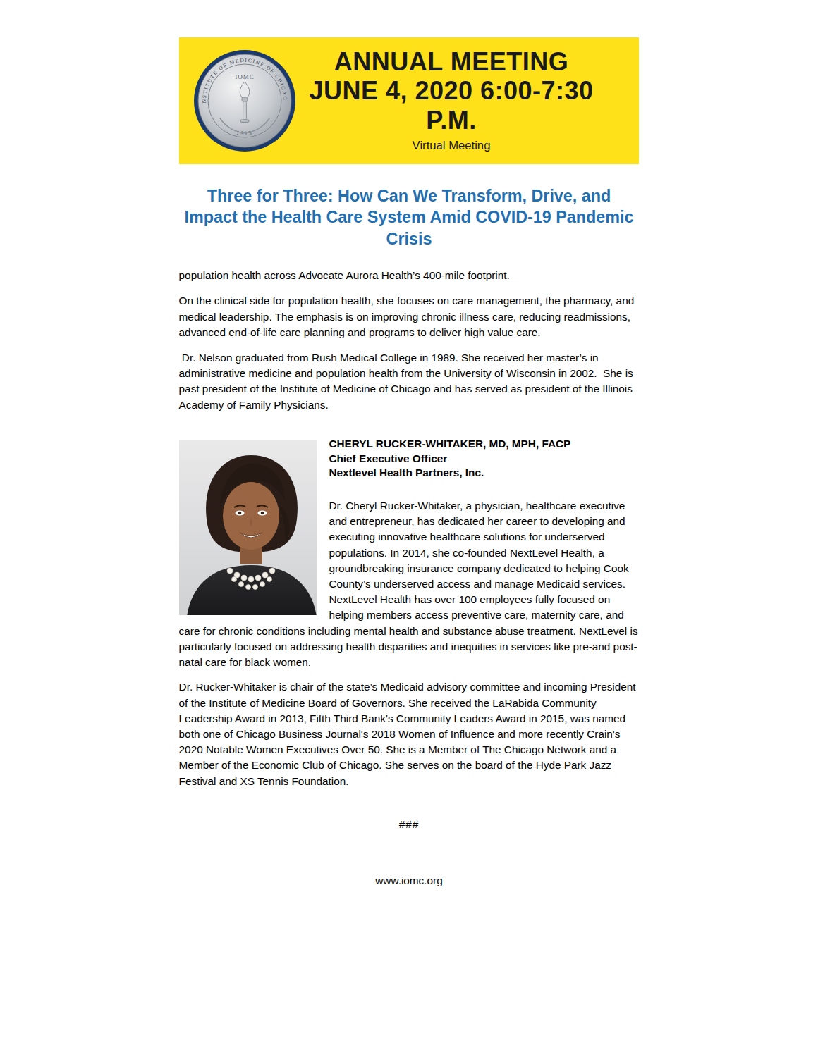INSTITUTE OF MEDICINE OF CHICAGO 1915 IOMC
ANNUAL MEETING
JUNE 4, 2020 6:00-7:30 P.M.
Virtual Meeting
Three for Three: How Can We Transform, Drive, and Impact the Health Care System Amid COVID-19 Pandemic Crisis
population health across Advocate Aurora Health’s 400-mile footprint.
On the clinical side for population health, she focuses on care management, the pharmacy, and medical leadership. The emphasis is on improving chronic illness care, reducing readmissions, advanced end-of-life care planning and programs to deliver high value care.
Dr. Nelson graduated from Rush Medical College in 1989. She received her master’s in administrative medicine and population health from the University of Wisconsin in 2002. She is past president of the Institute of Medicine of Chicago and has served as president of the Illinois Academy of Family Physicians.
CHERYL RUCKER-WHITAKER, MD, MPH, FACP Chief Executive Officer Nextlevel Health Partners, Inc.
Dr. Cheryl Rucker-Whitaker, a physician, healthcare executive and entrepreneur, has dedicated her career to developing and executing innovative healthcare solutions for underserved populations. In 2014, she co-founded NextLevel Health, a groundbreaking insurance company dedicated to helping Cook County’s underserved access and manage Medicaid services. NextLevel Health has over 100 employees fully focused on helping members access preventive care, maternity care, and care for chronic conditions including mental health and substance abuse treatment. NextLevel is particularly focused on addressing health disparities and inequities in services like pre-and post-natal care for black women.
Dr. Rucker-Whitaker is chair of the state’s Medicaid advisory committee and incoming President of the Institute of Medicine Board of Governors. She received the LaRabida Community Leadership Award in 2013, Fifth Third Bank's Community Leaders Award in 2015, was named both one of Chicago Business Journal's 2018 Women of Influence and more recently Crain's 2020 Notable Women Executives Over 50. She is a Member of The Chicago Network and a Member of the Economic Club of Chicago. She serves on the board of the Hyde Park Jazz Festival and XS Tennis Foundation.
###
www.iomc.org